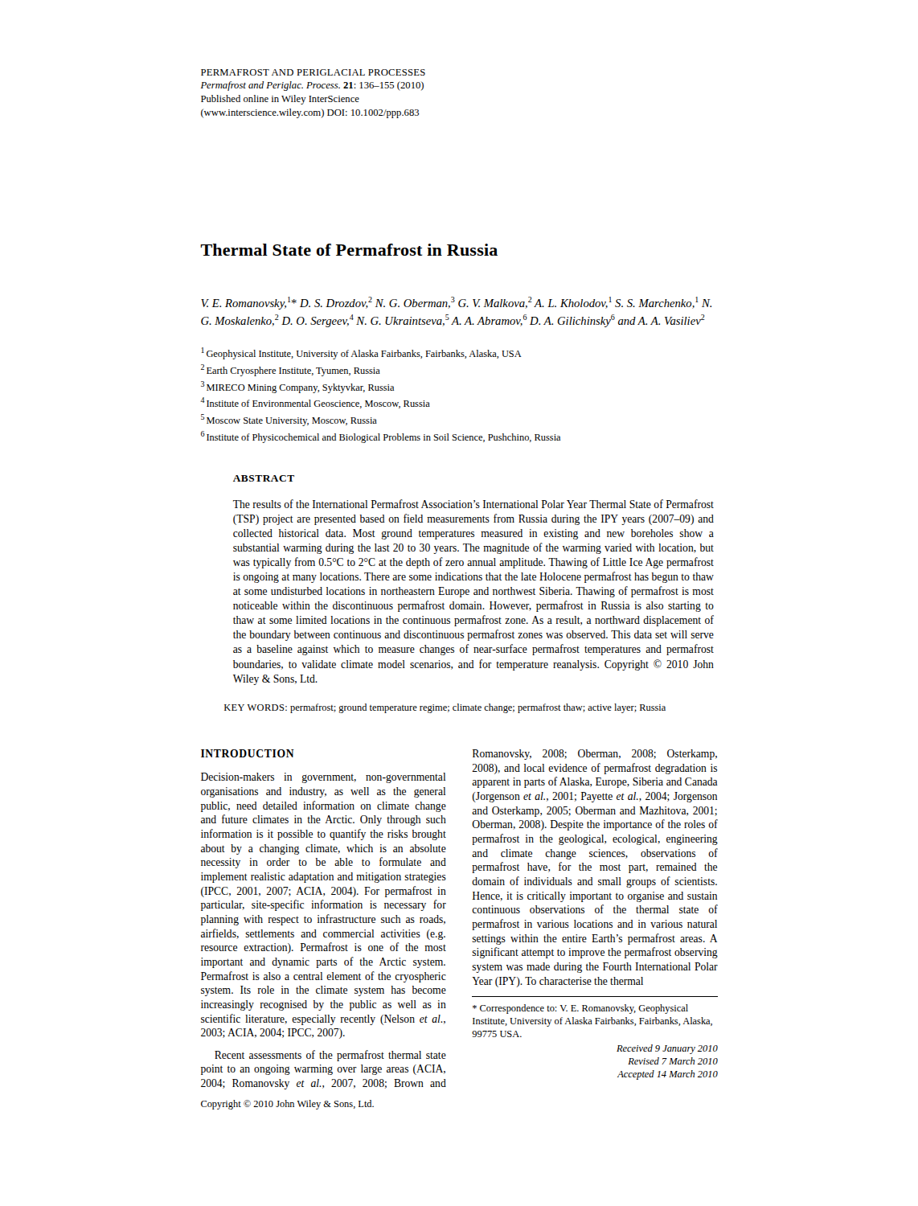PERMAFROST AND PERIGLACIAL PROCESSES
Permafrost and Periglac. Process. 21: 136–155 (2010)
Published online in Wiley InterScience
(www.interscience.wiley.com) DOI: 10.1002/ppp.683
Thermal State of Permafrost in Russia
V. E. Romanovsky,1* D. S. Drozdov,2 N. G. Oberman,3 G. V. Malkova,2 A. L. Kholodov,1 S. S. Marchenko,1 N. G. Moskalenko,2 D. O. Sergeev,4 N. G. Ukraintseva,5 A. A. Abramov,6 D. A. Gilichinsky6 and A. A. Vasiliev2
1Geophysical Institute, University of Alaska Fairbanks, Fairbanks, Alaska, USA
2Earth Cryosphere Institute, Tyumen, Russia
3MIRECO Mining Company, Syktyvkar, Russia
4Institute of Environmental Geoscience, Moscow, Russia
5Moscow State University, Moscow, Russia
6Institute of Physicochemical and Biological Problems in Soil Science, Pushchino, Russia
ABSTRACT
The results of the International Permafrost Association’s International Polar Year Thermal State of Permafrost (TSP) project are presented based on field measurements from Russia during the IPY years (2007–09) and collected historical data. Most ground temperatures measured in existing and new boreholes show a substantial warming during the last 20 to 30 years. The magnitude of the warming varied with location, but was typically from 0.5°C to 2°C at the depth of zero annual amplitude. Thawing of Little Ice Age permafrost is ongoing at many locations. There are some indications that the late Holocene permafrost has begun to thaw at some undisturbed locations in northeastern Europe and northwest Siberia. Thawing of permafrost is most noticeable within the discontinuous permafrost domain. However, permafrost in Russia is also starting to thaw at some limited locations in the continuous permafrost zone. As a result, a northward displacement of the boundary between continuous and discontinuous permafrost zones was observed. This data set will serve as a baseline against which to measure changes of near-surface permafrost temperatures and permafrost boundaries, to validate climate model scenarios, and for temperature reanalysis. Copyright © 2010 John Wiley & Sons, Ltd.
KEY WORDS: permafrost; ground temperature regime; climate change; permafrost thaw; active layer; Russia
INTRODUCTION
Decision-makers in government, non-governmental organisations and industry, as well as the general public, need detailed information on climate change and future climates in the Arctic. Only through such information is it possible to quantify the risks brought about by a changing climate, which is an absolute necessity in order to be able to formulate and implement realistic adaptation and mitigation strategies (IPCC, 2001, 2007; ACIA, 2004). For permafrost in particular, site-specific information is necessary for planning with respect to infrastructure such as roads, airfields, settlements and commercial activities (e.g. resource extraction). Permafrost is one of the most important and dynamic parts of the Arctic system. Permafrost is also a central element of the cryospheric system. Its role in the climate system has become increasingly recognised by the public as well as in scientific literature, especially recently (Nelson et al., 2003; ACIA, 2004; IPCC, 2007).
Recent assessments of the permafrost thermal state point to an ongoing warming over large areas (ACIA, 2004; Romanovsky et al., 2007, 2008; Brown and Romanovsky, 2008; Oberman, 2008; Osterkamp, 2008), and local evidence of permafrost degradation is apparent in parts of Alaska, Europe, Siberia and Canada (Jorgenson et al., 2001; Payette et al., 2004; Jorgenson and Osterkamp, 2005; Oberman and Mazhitova, 2001; Oberman, 2008). Despite the importance of the roles of permafrost in the geological, ecological, engineering and climate change sciences, observations of permafrost have, for the most part, remained the domain of individuals and small groups of scientists. Hence, it is critically important to organise and sustain continuous observations of the thermal state of permafrost in various locations and in various natural settings within the entire Earth’s permafrost areas. A significant attempt to improve the permafrost observing system was made during the Fourth International Polar Year (IPY). To characterise the thermal
* Correspondence to: V. E. Romanovsky, Geophysical Institute, University of Alaska Fairbanks, Fairbanks, Alaska, 99775 USA.
Received 9 January 2010
Revised 7 March 2010
Accepted 14 March 2010
Copyright © 2010 John Wiley & Sons, Ltd.